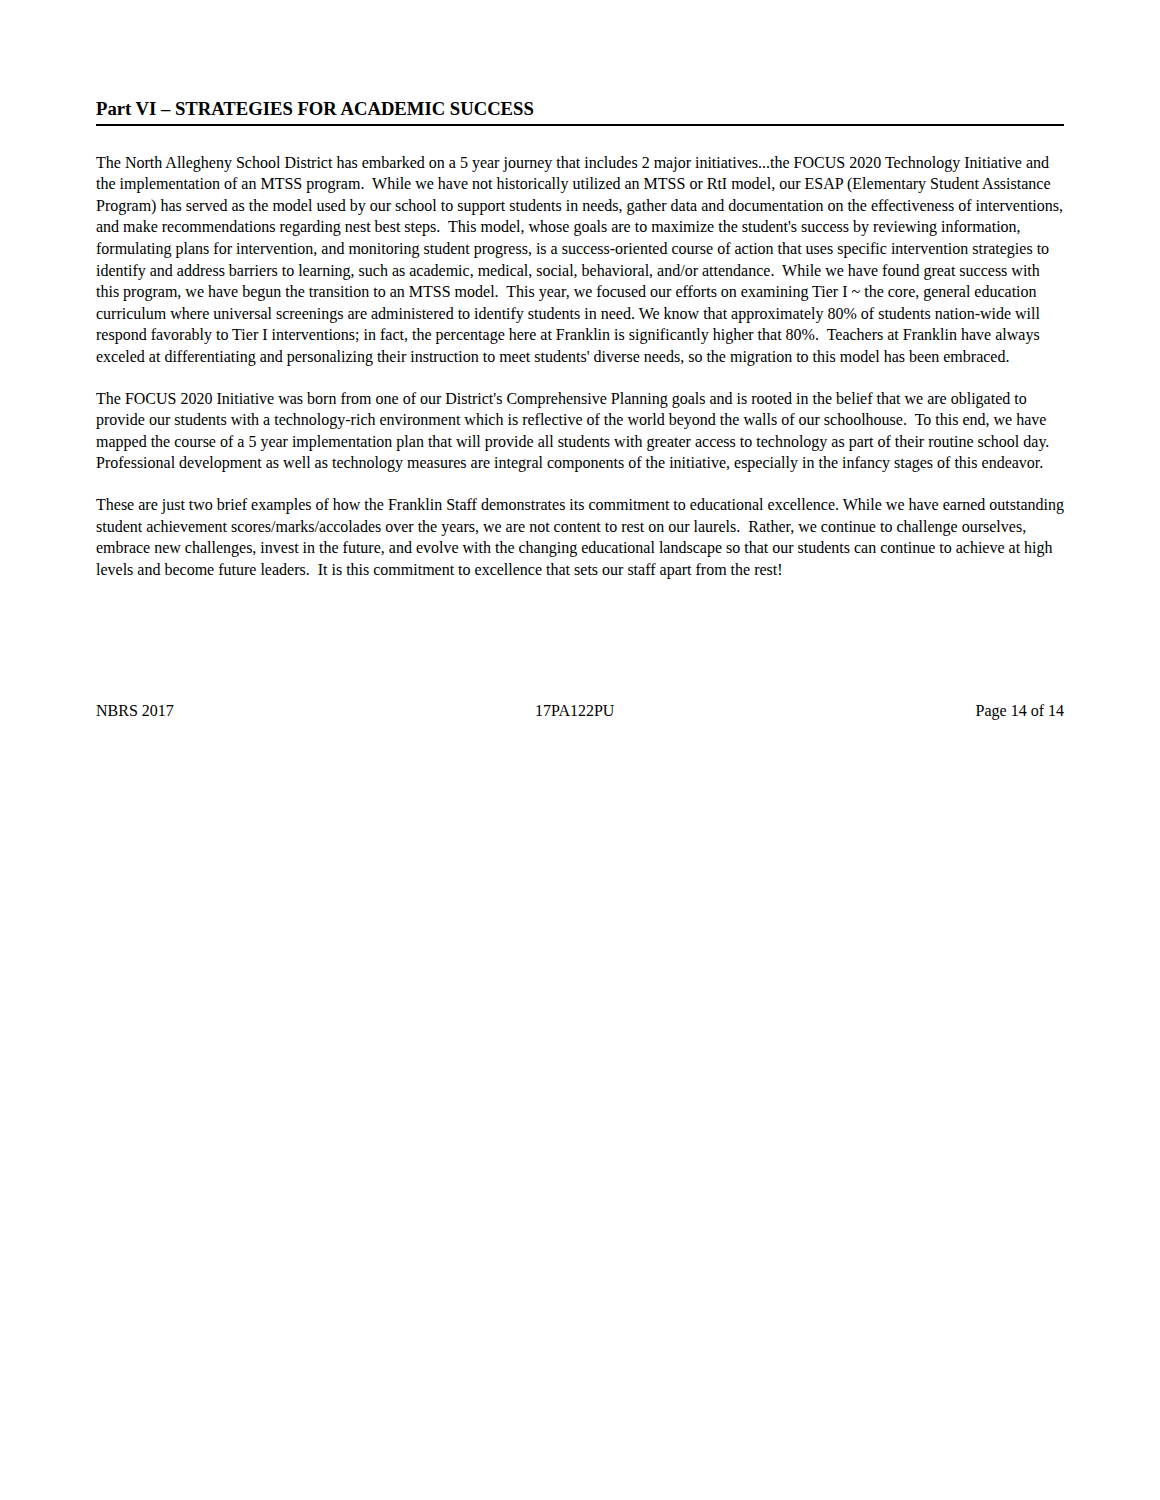Part VI – STRATEGIES FOR ACADEMIC SUCCESS
The North Allegheny School District has embarked on a 5 year journey that includes 2 major initiatives...the FOCUS 2020 Technology Initiative and the implementation of an MTSS program. While we have not historically utilized an MTSS or RtI model, our ESAP (Elementary Student Assistance Program) has served as the model used by our school to support students in needs, gather data and documentation on the effectiveness of interventions, and make recommendations regarding nest best steps. This model, whose goals are to maximize the student's success by reviewing information, formulating plans for intervention, and monitoring student progress, is a success-oriented course of action that uses specific intervention strategies to identify and address barriers to learning, such as academic, medical, social, behavioral, and/or attendance. While we have found great success with this program, we have begun the transition to an MTSS model. This year, we focused our efforts on examining Tier I ~ the core, general education curriculum where universal screenings are administered to identify students in need. We know that approximately 80% of students nation-wide will respond favorably to Tier I interventions; in fact, the percentage here at Franklin is significantly higher that 80%. Teachers at Franklin have always exceled at differentiating and personalizing their instruction to meet students' diverse needs, so the migration to this model has been embraced.
The FOCUS 2020 Initiative was born from one of our District's Comprehensive Planning goals and is rooted in the belief that we are obligated to provide our students with a technology-rich environment which is reflective of the world beyond the walls of our schoolhouse. To this end, we have mapped the course of a 5 year implementation plan that will provide all students with greater access to technology as part of their routine school day. Professional development as well as technology measures are integral components of the initiative, especially in the infancy stages of this endeavor.
These are just two brief examples of how the Franklin Staff demonstrates its commitment to educational excellence. While we have earned outstanding student achievement scores/marks/accolades over the years, we are not content to rest on our laurels. Rather, we continue to challenge ourselves, embrace new challenges, invest in the future, and evolve with the changing educational landscape so that our students can continue to achieve at high levels and become future leaders. It is this commitment to excellence that sets our staff apart from the rest!
NBRS 2017 17PA122PU Page 14 of 14